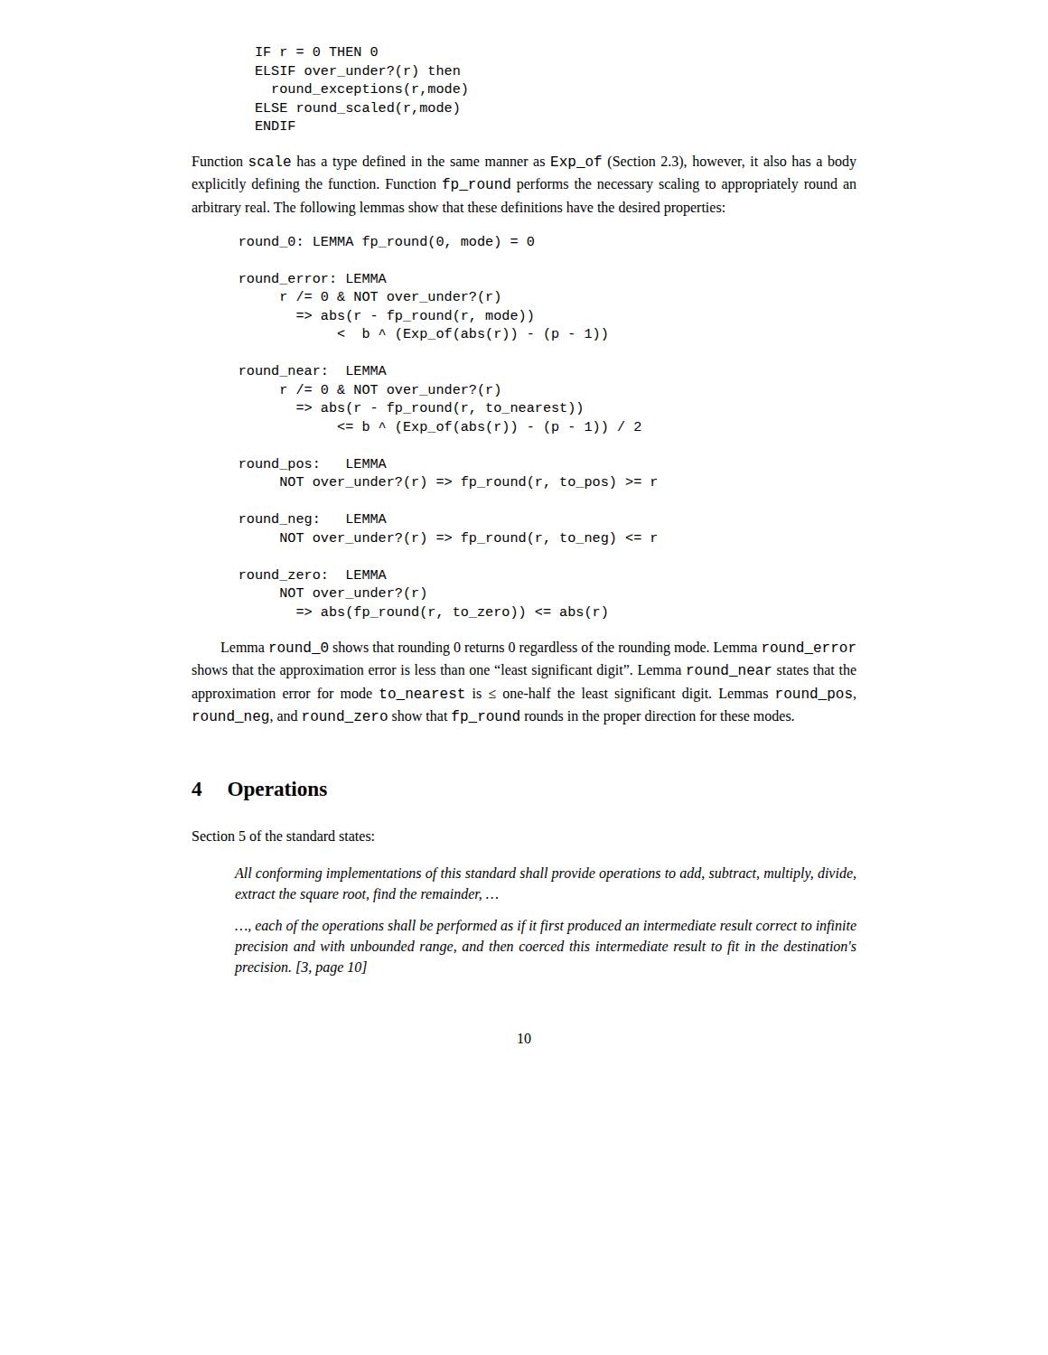IF r = 0 THEN 0
    ELSIF over_under?(r) then
      round_exceptions(r,mode)
    ELSE round_scaled(r,mode)
    ENDIF
Function scale has a type defined in the same manner as Exp_of (Section 2.3), however, it also has a body explicitly defining the function. Function fp_round performs the necessary scaling to appropriately round an arbitrary real. The following lemmas show that these definitions have the desired properties:
  round_0: LEMMA fp_round(0, mode) = 0

  round_error: LEMMA
       r /= 0 & NOT over_under?(r)
         => abs(r - fp_round(r, mode))
              <  b ^ (Exp_of(abs(r)) - (p - 1))

  round_near:  LEMMA
       r /= 0 & NOT over_under?(r)
         => abs(r - fp_round(r, to_nearest))
              <= b ^ (Exp_of(abs(r)) - (p - 1)) / 2

  round_pos:   LEMMA
       NOT over_under?(r) => fp_round(r, to_pos) >= r

  round_neg:   LEMMA
       NOT over_under?(r) => fp_round(r, to_neg) <= r

  round_zero:  LEMMA
       NOT over_under?(r)
         => abs(fp_round(r, to_zero)) <= abs(r)
Lemma round_0 shows that rounding 0 returns 0 regardless of the rounding mode. Lemma round_error shows that the approximation error is less than one “least significant digit”. Lemma round_near states that the approximation error for mode to_nearest is ≤ one-half the least significant digit. Lemmas round_pos, round_neg, and round_zero show that fp_round rounds in the proper direction for these modes.
4 Operations
Section 5 of the standard states:
All conforming implementations of this standard shall provide operations to add, subtract, multiply, divide, extract the square root, find the remainder, …
…, each of the operations shall be performed as if it first produced an intermediate result correct to infinite precision and with unbounded range, and then coerced this intermediate result to fit in the destination's precision. [3, page 10]
10